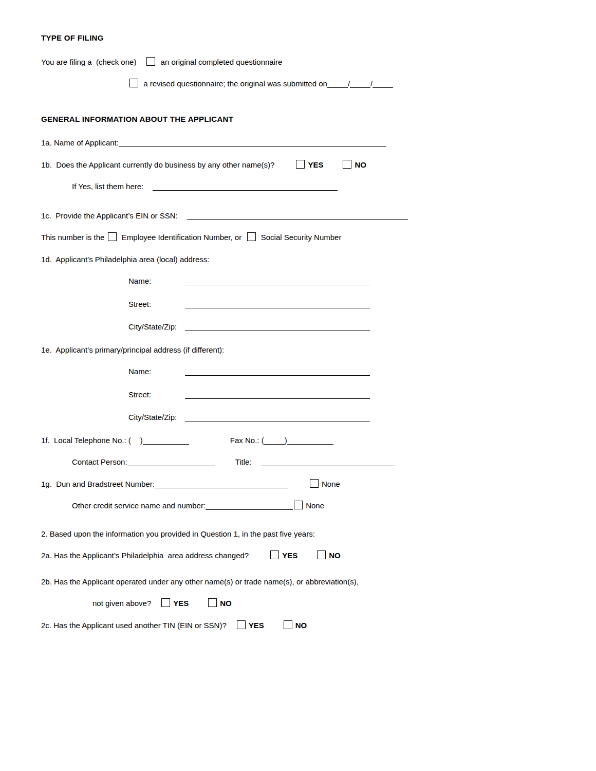TYPE OF FILING
You are filing a (check one) an original completed questionnaire
a revised questionnaire; the original was submitted on / /
GENERAL INFORMATION ABOUT THE APPLICANT
1a. Name of Applicant:
1b. Does the Applicant currently do business by any other name(s)? YES NO
If Yes, list them here:
1c. Provide the Applicant’s EIN or SSN:
This number is the Employee Identification Number, or Social Security Number
1d. Applicant’s Philadelphia area (local) address:
Name:
Street:
City/State/Zip:
1e. Applicant’s primary/principal address (if different):
Name:
Street:
City/State/Zip:
1f. Local Telephone No.: ( ) Fax No.: ( )
Contact Person: Title:
1g. Dun and Bradstreet Number: None
Other credit service name and number: None
2. Based upon the information you provided in Question 1, in the past five years:
2a. Has the Applicant’s Philadelphia area address changed? YES NO
2b. Has the Applicant operated under any other name(s) or trade name(s), or abbreviation(s),
not given above? YES NO
2c. Has the Applicant used another TIN (EIN or SSN)? YES NO